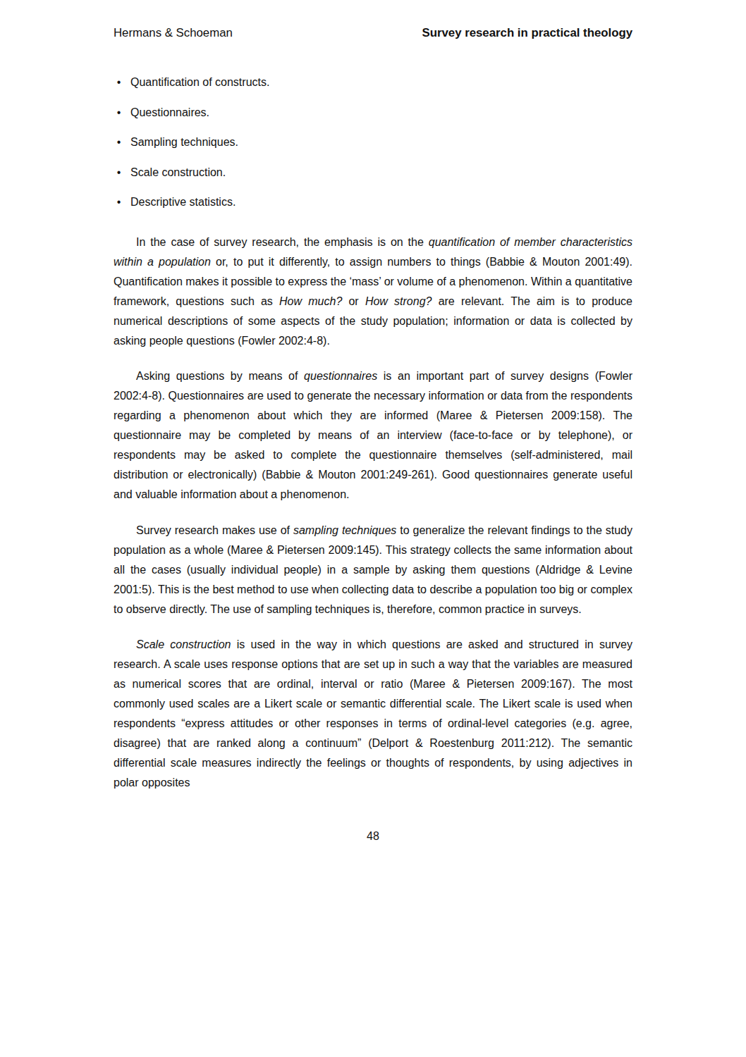Hermans & Schoeman Survey research in practical theology
Quantification of constructs.
Questionnaires.
Sampling techniques.
Scale construction.
Descriptive statistics.
In the case of survey research, the emphasis is on the quantification of member characteristics within a population or, to put it differently, to assign numbers to things (Babbie & Mouton 2001:49). Quantification makes it possible to express the ‘mass’ or volume of a phenomenon. Within a quantitative framework, questions such as How much? or How strong? are relevant. The aim is to produce numerical descriptions of some aspects of the study population; information or data is collected by asking people questions (Fowler 2002:4-8).
Asking questions by means of questionnaires is an important part of survey designs (Fowler 2002:4-8). Questionnaires are used to generate the necessary information or data from the respondents regarding a phenomenon about which they are informed (Maree & Pietersen 2009:158). The questionnaire may be completed by means of an interview (face-to-face or by telephone), or respondents may be asked to complete the questionnaire themselves (self-administered, mail distribution or electronically) (Babbie & Mouton 2001:249-261). Good questionnaires generate useful and valuable information about a phenomenon.
Survey research makes use of sampling techniques to generalize the relevant findings to the study population as a whole (Maree & Pietersen 2009:145). This strategy collects the same information about all the cases (usually individual people) in a sample by asking them questions (Aldridge & Levine 2001:5). This is the best method to use when collecting data to describe a population too big or complex to observe directly. The use of sampling techniques is, therefore, common practice in surveys.
Scale construction is used in the way in which questions are asked and structured in survey research. A scale uses response options that are set up in such a way that the variables are measured as numerical scores that are ordinal, interval or ratio (Maree & Pietersen 2009:167). The most commonly used scales are a Likert scale or semantic differential scale. The Likert scale is used when respondents “express attitudes or other responses in terms of ordinal-level categories (e.g. agree, disagree) that are ranked along a continuum” (Delport & Roestenburg 2011:212). The semantic differential scale measures indirectly the feelings or thoughts of respondents, by using adjectives in polar opposites
48